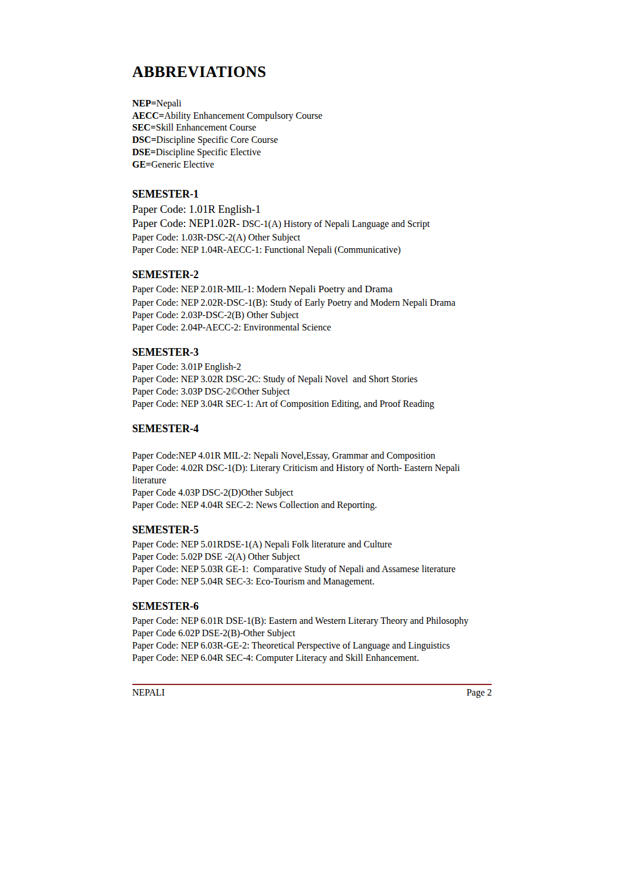ABBREVIATIONS
NEP=Nepali
AECC=Ability Enhancement Compulsory Course
SEC=Skill Enhancement Course
DSC=Discipline Specific Core Course
DSE=Discipline Specific Elective
GE=Generic Elective
SEMESTER-1
Paper Code: 1.01R English-1
Paper Code: NEP1.02R- DSC-1(A) History of Nepali Language and Script
Paper Code: 1.03R-DSC-2(A) Other Subject
Paper Code: NEP 1.04R-AECC-1: Functional Nepali (Communicative)
SEMESTER-2
Paper Code: NEP 2.01R-MIL-1: Modern Nepali Poetry and Drama
Paper Code: NEP 2.02R-DSC-1(B): Study of Early Poetry and Modern Nepali Drama
Paper Code: 2.03P-DSC-2(B) Other Subject
Paper Code: 2.04P-AECC-2: Environmental Science
SEMESTER-3
Paper Code: 3.01P English-2
Paper Code: NEP 3.02R DSC-2C: Study of Nepali Novel and Short Stories
Paper Code: 3.03P DSC-2©Other Subject
Paper Code: NEP 3.04R SEC-1: Art of Composition Editing, and Proof Reading
SEMESTER-4
Paper Code:NEP 4.01R MIL-2: Nepali Novel,Essay, Grammar and Composition
Paper Code: 4.02R DSC-1(D): Literary Criticism and History of North- Eastern Nepali literature
Paper Code 4.03P DSC-2(D)Other Subject
Paper Code: NEP 4.04R SEC-2: News Collection and Reporting.
SEMESTER-5
Paper Code: NEP 5.01RDSE-1(A) Nepali Folk literature and Culture
Paper Code: 5.02P DSE -2(A) Other Subject
Paper Code: NEP 5.03R GE-1: Comparative Study of Nepali and Assamese literature
Paper Code: NEP 5.04R SEC-3: Eco-Tourism and Management.
SEMESTER-6
Paper Code: NEP 6.01R DSE-1(B): Eastern and Western Literary Theory and Philosophy
Paper Code 6.02P DSE-2(B)-Other Subject
Paper Code: NEP 6.03R-GE-2: Theoretical Perspective of Language and Linguistics
Paper Code: NEP 6.04R SEC-4: Computer Literacy and Skill Enhancement.
NEPALI
Page 2